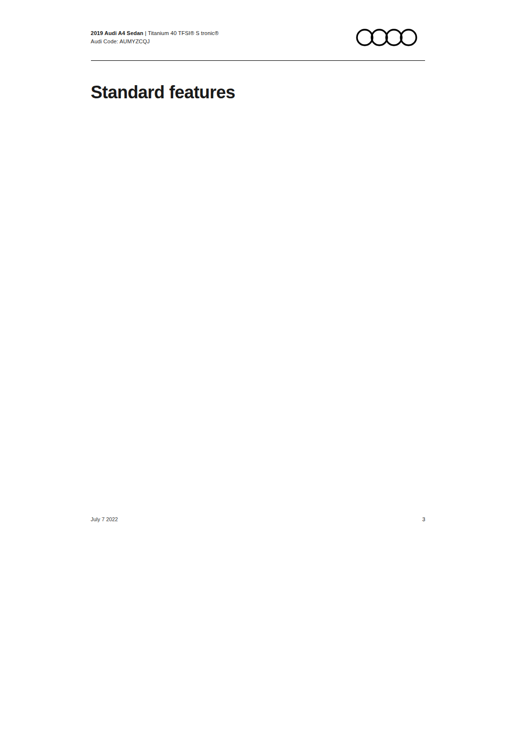2019 Audi A4 Sedan | Titanium 40 TFSI® S tronic®
Audi Code: AUMYZCQJ
Standard features
July 7 2022 3